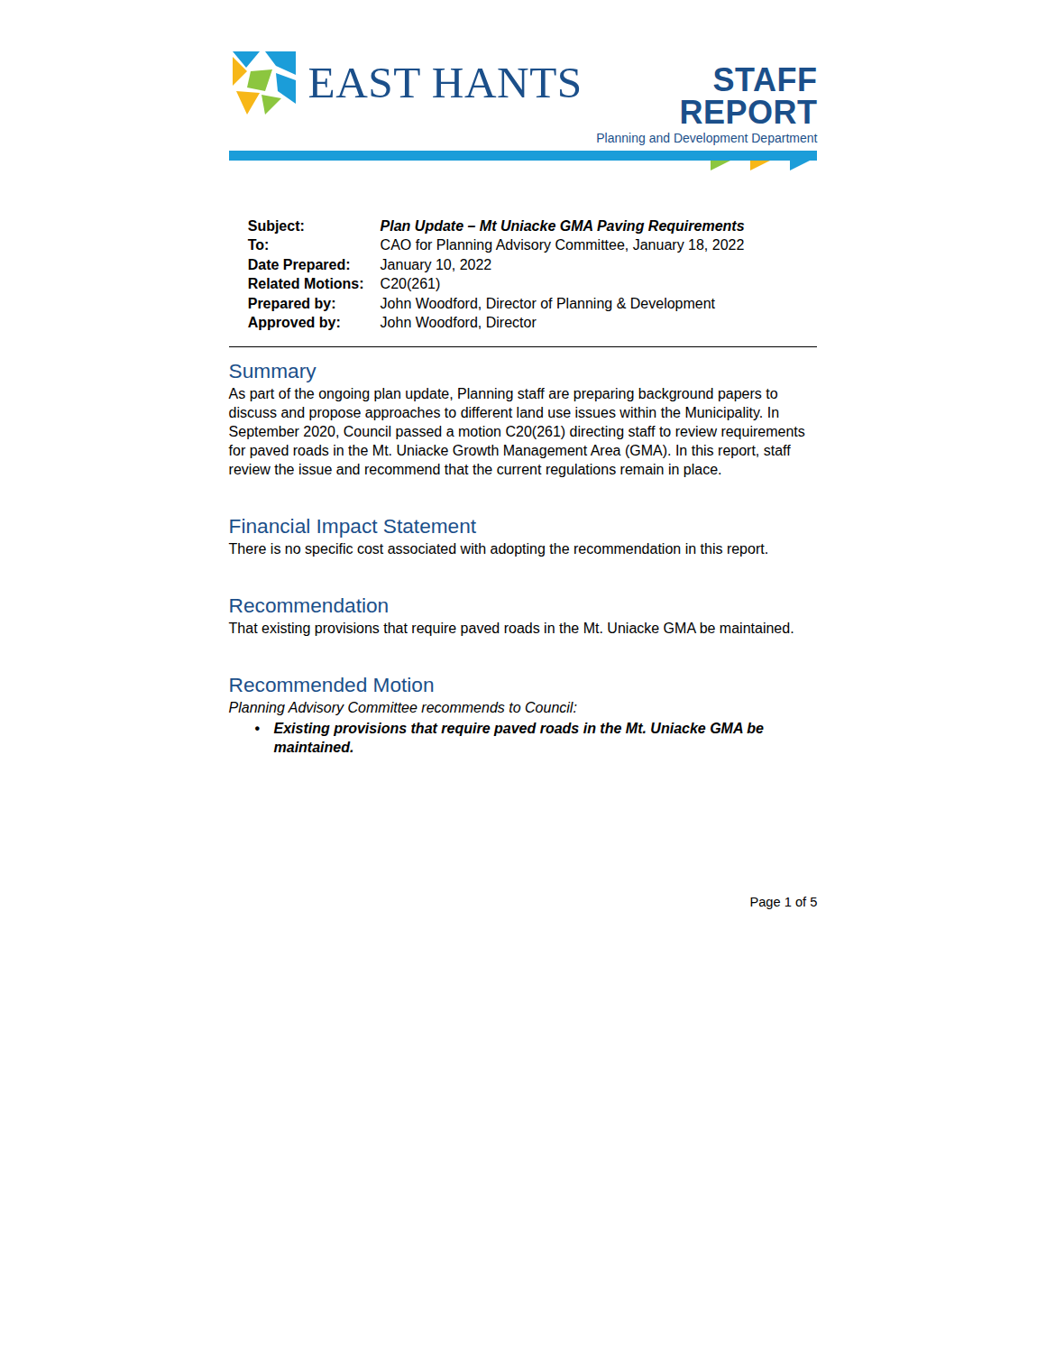EAST HANTS
STAFF REPORT
Planning and Development Department
| Subject: | Plan Update – Mt Uniacke GMA Paving Requirements |
| To: | CAO for Planning Advisory Committee, January 18, 2022 |
| Date Prepared: | January 10, 2022 |
| Related Motions: | C20(261) |
| Prepared by: | John Woodford, Director of Planning & Development |
| Approved by: | John Woodford, Director |
Summary
As part of the ongoing plan update, Planning staff are preparing background papers to discuss and propose approaches to different land use issues within the Municipality. In September 2020, Council passed a motion C20(261) directing staff to review requirements for paved roads in the Mt. Uniacke Growth Management Area (GMA). In this report, staff review the issue and recommend that the current regulations remain in place.
Financial Impact Statement
There is no specific cost associated with adopting the recommendation in this report.
Recommendation
That existing provisions that require paved roads in the Mt. Uniacke GMA be maintained.
Recommended Motion
Planning Advisory Committee recommends to Council:
Existing provisions that require paved roads in the Mt. Uniacke GMA be maintained.
Page 1 of 5